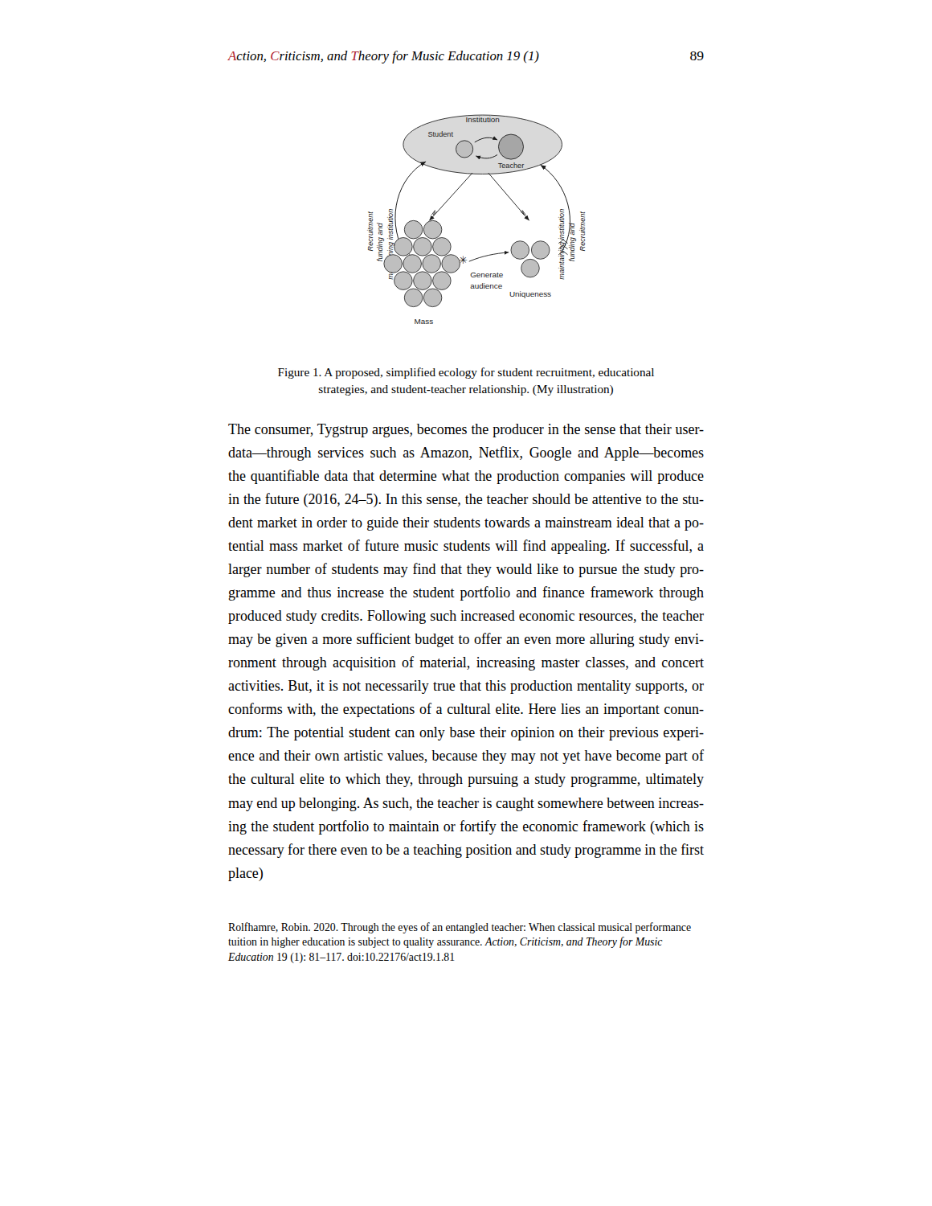Action, Criticism, and Theory for Music Education 19 (1)
89
Institution Student Teacher Recruitment funding and maintaining institution Recruitment funding and maintaining institution Mass Uniqueness ✳ Generate audience
Figure 1. A proposed, simplified ecology for student recruitment, educational
strategies, and student-teacher relationship. (My illustration)
The consumer, Tygstrup argues, becomes the producer in the sense that their user-data—through services such as Amazon, Netflix, Google and Apple—becomes the quantifiable data that determine what the production companies will produce in the future (2016, 24–5). In this sense, the teacher should be attentive to the student market in order to guide their students towards a mainstream ideal that a potential mass market of future music students will find appealing. If successful, a larger number of students may find that they would like to pursue the study programme and thus increase the student portfolio and finance framework through produced study credits. Following such increased economic resources, the teacher may be given a more sufficient budget to offer an even more alluring study environment through acquisition of material, increasing master classes, and concert activities. But, it is not necessarily true that this production mentality supports, or conforms with, the expectations of a cultural elite. Here lies an important conundrum: The potential student can only base their opinion on their previous experience and their own artistic values, because they may not yet have become part of the cultural elite to which they, through pursuing a study programme, ultimately may end up belonging. As such, the teacher is caught somewhere between increasing the student portfolio to maintain or fortify the economic framework (which is necessary for there even to be a teaching position and study programme in the first place)
Rolfhamre, Robin. 2020. Through the eyes of an entangled teacher: When classical musical performance tuition in higher education is subject to quality assurance. Action, Criticism, and Theory for Music Education 19 (1): 81–117. doi:10.22176/act19.1.81